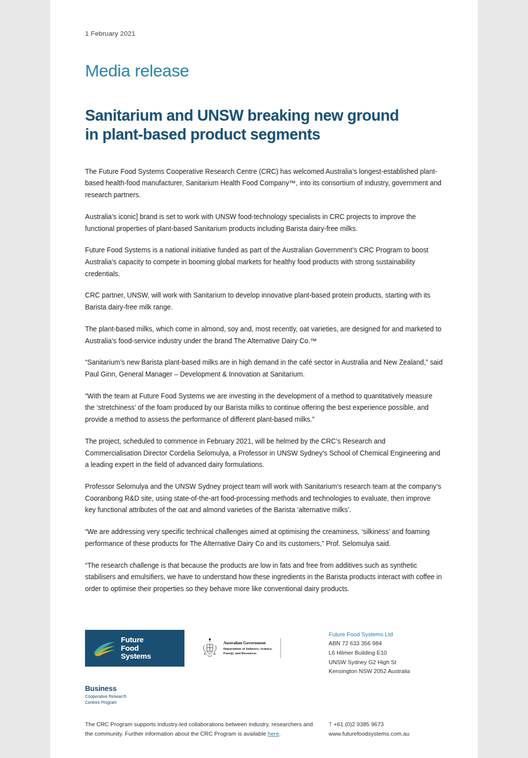1 February 2021
Media release
Sanitarium and UNSW breaking new ground
in plant-based product segments
The Future Food Systems Cooperative Research Centre (CRC) has welcomed Australia’s longest-established plant-based health-food manufacturer, Sanitarium Health Food Company™, into its consortium of industry, government and research partners.
Australia’s iconic] brand is set to work with UNSW food-technology specialists in CRC projects to improve the functional properties of plant-based Sanitarium products including Barista dairy-free milks.
Future Food Systems is a national initiative funded as part of the Australian Government’s CRC Program to boost Australia’s capacity to compete in booming global markets for healthy food products with strong sustainability credentials.
CRC partner, UNSW, will work with Sanitarium to develop innovative plant-based protein products, starting with its Barista dairy-free milk range.
The plant-based milks, which come in almond, soy and, most recently, oat varieties, are designed for and marketed to Australia’s food-service industry under the brand The Alternative Dairy Co.™
“Sanitarium’s new Barista plant-based milks are in high demand in the café sector in Australia and New Zealand,” said Paul Ginn, General Manager – Development & Innovation at Sanitarium.
“With the team at Future Food Systems we are investing in the development of a method to quantitatively measure the ‘stretchiness’ of the foam produced by our Barista milks to continue offering the best experience possible, and provide a method to assess the performance of different plant-based milks.”
The project, scheduled to commence in February 2021, will be helmed by the CRC’s Research and Commercialisation Director Cordelia Selomulya, a Professor in UNSW Sydney’s School of Chemical Engineering and a leading expert in the field of advanced dairy formulations.
Professor Selomulya and the UNSW Sydney project team will work with Sanitarium’s research team at the company’s Cooranbong R&D site, using state-of-the-art food-processing methods and technologies to evaluate, then improve key functional attributes of the oat and almond varieties of the Barista ‘alternative milks’.
“We are addressing very specific technical challenges aimed at optimising the creaminess, ‘silkiness’ and foaming performance of these products for The Alternative Dairy Co and its customers,” Prof. Selomulya said.
“The research challenge is that because the products are low in fats and free from additives such as synthetic stabilisers and emulsifiers, we have to understand how these ingredients in the Barista products interact with coffee in order to optimise their properties so they behave more like conventional dairy products.
Future
Food
Systems
Australian Government Department of Industry, Science, Energy and Resources
Business Cooperative Research
Centres Program
Future Food Systems Ltd
ABN 72 633 356 984
L6 Hilmer Building E10
UNSW Sydney G2 High St
Kensington NSW 2052 Australia
The CRC Program supports industry-led collaborations between industry, researchers and the community. Further information about the CRC Program is available here.
T +61 (0)2 9385 9673
www.futurefoodsystems.com.au